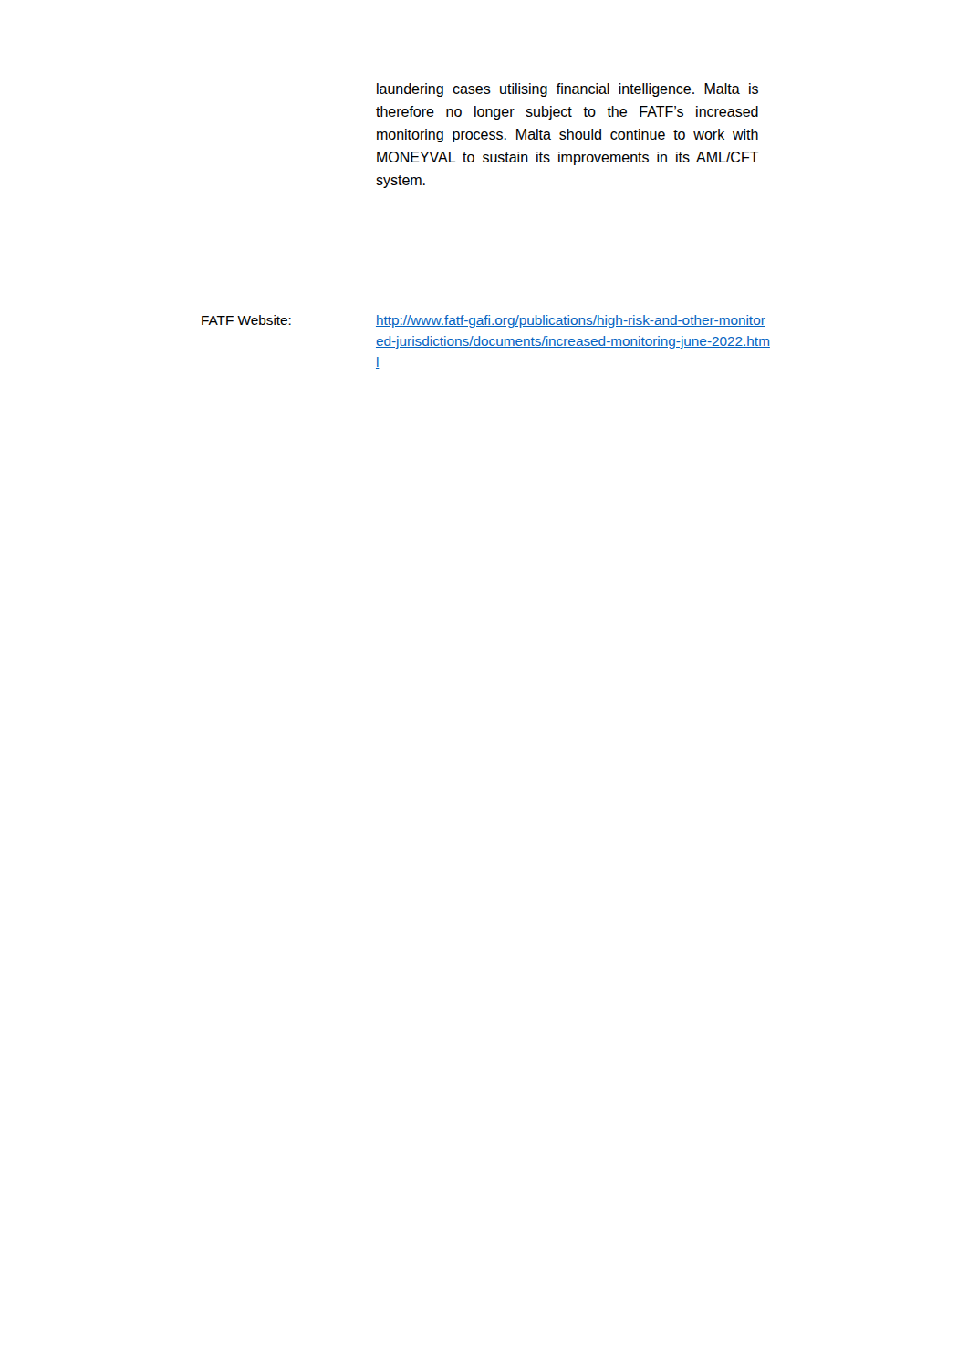laundering cases utilising financial intelligence. Malta is therefore no longer subject to the FATF’s increased monitoring process. Malta should continue to work with MONEYVAL to sustain its improvements in its AML/CFT system.
FATF Website:
http://www.fatf-gafi.org/publications/high-risk-and-other-monitored-jurisdictions/documents/increased-monitoring-june-2022.html